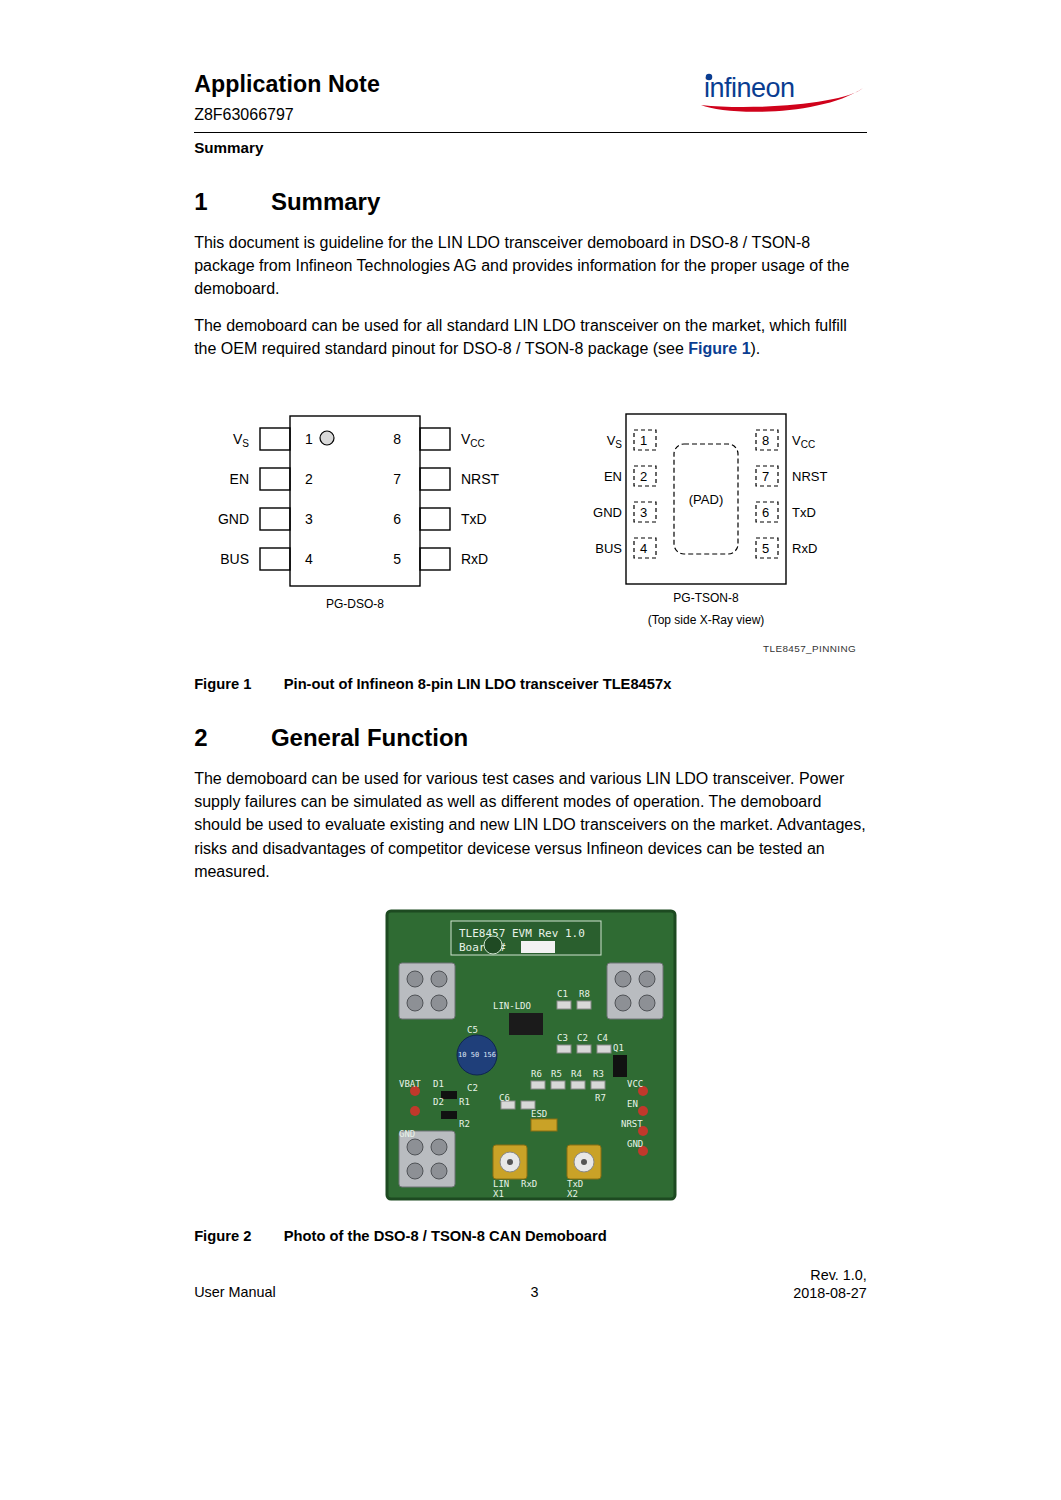Application Note
Z8F63066797
infineon
Summary
1 Summary
This document is guideline for the LIN LDO transceiver demoboard in DSO-8 / TSON-8 package from Infineon Technologies AG and provides information for the proper usage of the demoboard.
The demoboard can be used for all standard LIN LDO transceiver on the market, which fulfill the OEM required standard pinout for DSO-8 / TSON-8 package (see Figure 1).
1 2 3 4 8 7 6 5 VS EN GND BUS VCC NRST TxD RxD PG-DSO-8
1 2 3 4 8 7 6 5 (PAD) VS EN GND BUS VCC NRST TxD RxD PG-TSON-8 (Top side X-Ray view)
TLE8457_PINNING
Figure 1 Pin-out of Infineon 8-pin LIN LDO transceiver TLE8457x
2 General Function
The demoboard can be used for various test cases and various LIN LDO transceiver. Power supply failures can be simulated as well as different modes of operation. The demoboard should be used to evaluate existing and new LIN LDO transceivers on the market. Advantages, risks and disadvantages of competitor devicese versus Infineon devices can be tested an measured.
TLE8457 EVM Rev 1.0 Board # LIN-LDO 10 50 156 VBAT D1 GND D2 R1 R2 C6 R6 R5 R4 R3 R7 C1 R8 C3 C2 C4 C5 C2 Q1 VCC EN NRST GND ESD LIN RxD TxD X1 X2
Figure 2 Photo of the DSO-8 / TSON-8 CAN Demoboard
User Manual
3
Rev. 1.0,
2018-08-27